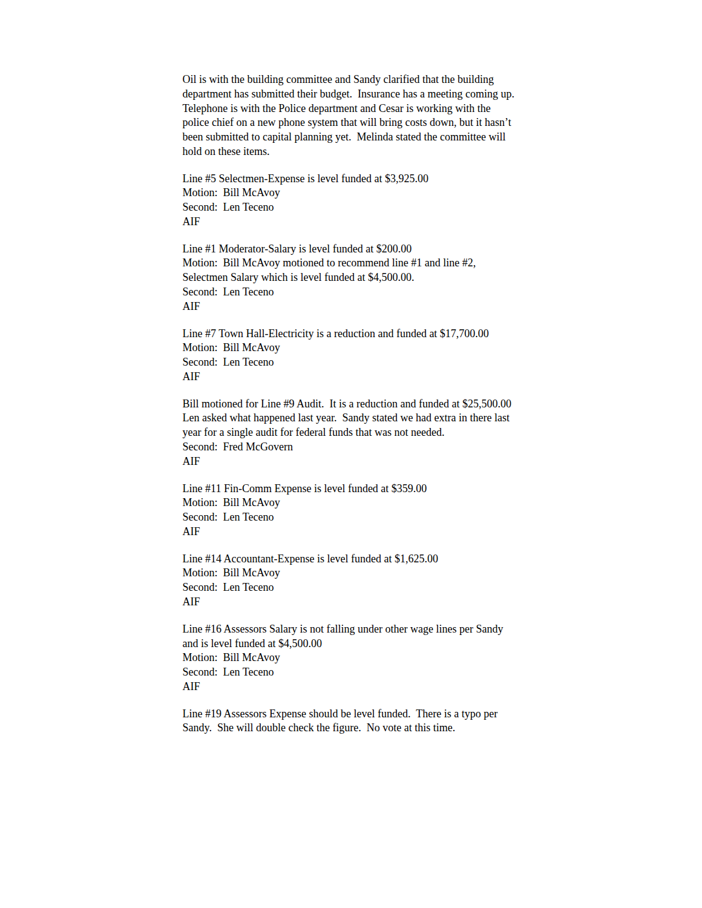Oil is with the building committee and Sandy clarified that the building department has submitted their budget. Insurance has a meeting coming up. Telephone is with the Police department and Cesar is working with the police chief on a new phone system that will bring costs down, but it hasn’t been submitted to capital planning yet. Melinda stated the committee will hold on these items.
Line #5 Selectmen-Expense is level funded at $3,925.00
Motion: Bill McAvoy
Second: Len Teceno
AIF
Line #1 Moderator-Salary is level funded at $200.00
Motion: Bill McAvoy motioned to recommend line #1 and line #2, Selectmen Salary which is level funded at $4,500.00.
Second: Len Teceno
AIF
Line #7 Town Hall-Electricity is a reduction and funded at $17,700.00
Motion: Bill McAvoy
Second: Len Teceno
AIF
Bill motioned for Line #9 Audit. It is a reduction and funded at $25,500.00
Len asked what happened last year. Sandy stated we had extra in there last year for a single audit for federal funds that was not needed.
Second: Fred McGovern
AIF
Line #11 Fin-Comm Expense is level funded at $359.00
Motion: Bill McAvoy
Second: Len Teceno
AIF
Line #14 Accountant-Expense is level funded at $1,625.00
Motion: Bill McAvoy
Second: Len Teceno
AIF
Line #16 Assessors Salary is not falling under other wage lines per Sandy and is level funded at $4,500.00
Motion: Bill McAvoy
Second: Len Teceno
AIF
Line #19 Assessors Expense should be level funded. There is a typo per Sandy. She will double check the figure. No vote at this time.